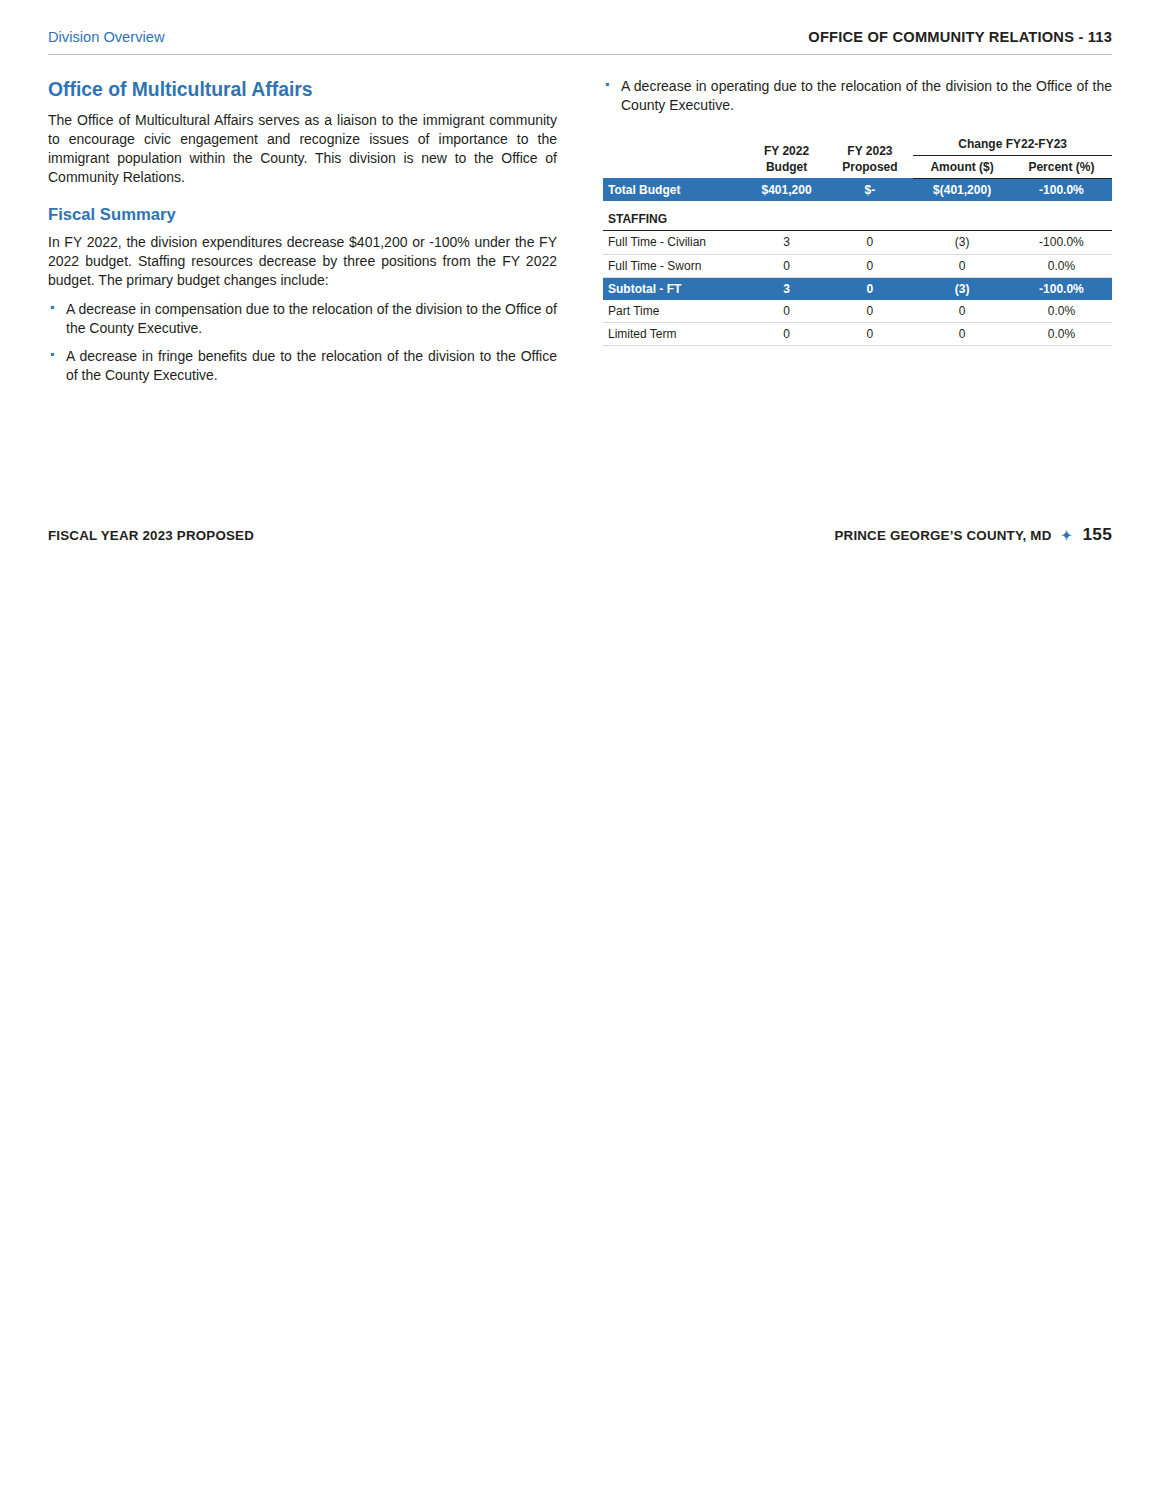Division Overview
OFFICE OF COMMUNITY RELATIONS - 113
Office of Multicultural Affairs
The Office of Multicultural Affairs serves as a liaison to the immigrant community to encourage civic engagement and recognize issues of importance to the immigrant population within the County. This division is new to the Office of Community Relations.
Fiscal Summary
In FY 2022, the division expenditures decrease $401,200 or -100% under the FY 2022 budget. Staffing resources decrease by three positions from the FY 2022 budget. The primary budget changes include:
A decrease in compensation due to the relocation of the division to the Office of the County Executive.
A decrease in fringe benefits due to the relocation of the division to the Office of the County Executive.
A decrease in operating due to the relocation of the division to the Office of the County Executive.
| | FY 2022 Budget | FY 2023 Proposed | Change FY22-FY23 |
| --- | --- | --- | --- |
| Amount ($) | Percent (%) |
| Total Budget | $401,200 | $- | $(401,200) | -100.0% |
| STAFFING | | | | |
| Full Time - Civilian | 3 | 0 | (3) | -100.0% |
| Full Time - Sworn | 0 | 0 | 0 | 0.0% |
| Subtotal - FT | 3 | 0 | (3) | -100.0% |
| Part Time | 0 | 0 | 0 | 0.0% |
| Limited Term | 0 | 0 | 0 | 0.0% |
FISCAL YEAR 2023 PROPOSED
PRINCE GEORGE’S COUNTY, MD ✦ 155